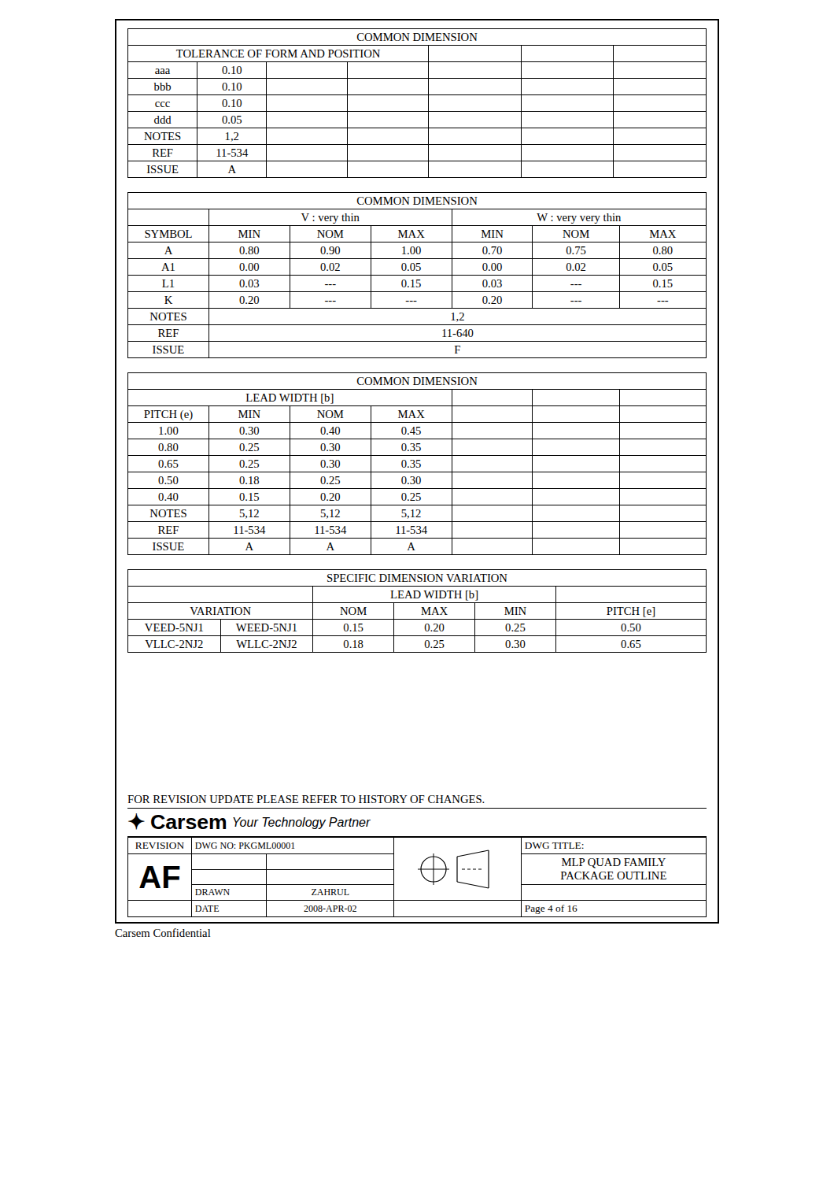| COMMON DIMENSION |
| TOLERANCE OF FORM AND POSITION | | | |
| aaa | 0.10 | | | | | |
| bbb | 0.10 | | | | | |
| ccc | 0.10 | | | | | |
| ddd | 0.05 | | | | | |
| NOTES | 1,2 | | | | | |
| REF | 11-534 | | | | | |
| ISSUE | A | | | | | |
| COMMON DIMENSION |
| | V : very thin | W : very very thin |
| SYMBOL | MIN | NOM | MAX | MIN | NOM | MAX |
| A | 0.80 | 0.90 | 1.00 | 0.70 | 0.75 | 0.80 |
| A1 | 0.00 | 0.02 | 0.05 | 0.00 | 0.02 | 0.05 |
| L1 | 0.03 | --- | 0.15 | 0.03 | --- | 0.15 |
| K | 0.20 | --- | --- | 0.20 | --- | --- |
| NOTES | 1,2 |
| REF | 11-640 |
| ISSUE | F |
| COMMON DIMENSION |
| LEAD WIDTH [b] | | | |
| PITCH (e) | MIN | NOM | MAX | | | |
| 1.00 | 0.30 | 0.40 | 0.45 | | | |
| 0.80 | 0.25 | 0.30 | 0.35 | | | |
| 0.65 | 0.25 | 0.30 | 0.35 | | | |
| 0.50 | 0.18 | 0.25 | 0.30 | | | |
| 0.40 | 0.15 | 0.20 | 0.25 | | | |
| NOTES | 5,12 | 5,12 | 5,12 | | | |
| REF | 11-534 | 11-534 | 11-534 | | | |
| ISSUE | A | A | A | | | |
| SPECIFIC DIMENSION VARIATION |
| | LEAD WIDTH [b] | |
| VARIATION | NOM | MAX | MIN | PITCH [e] |
| VEED-5NJ1 | WEED-5NJ1 | 0.15 | 0.20 | 0.25 | 0.50 |
| VLLC-2NJ2 | WLLC-2NJ2 | 0.18 | 0.25 | 0.30 | 0.65 |
FOR REVISION UPDATE PLEASE REFER TO HISTORY OF CHANGES.
✦ Carsem Your Technology Partner
| REVISION | DWG NO: PKGML00001 | | DWG TITLE: |
| AF | | | MLP QUAD FAMILY PACKAGE OUTLINE |
| DRAWN | ZAHRUL | |
| | DATE | 2008-APR-02 | | Page 4 of 16 |
Carsem Confidential